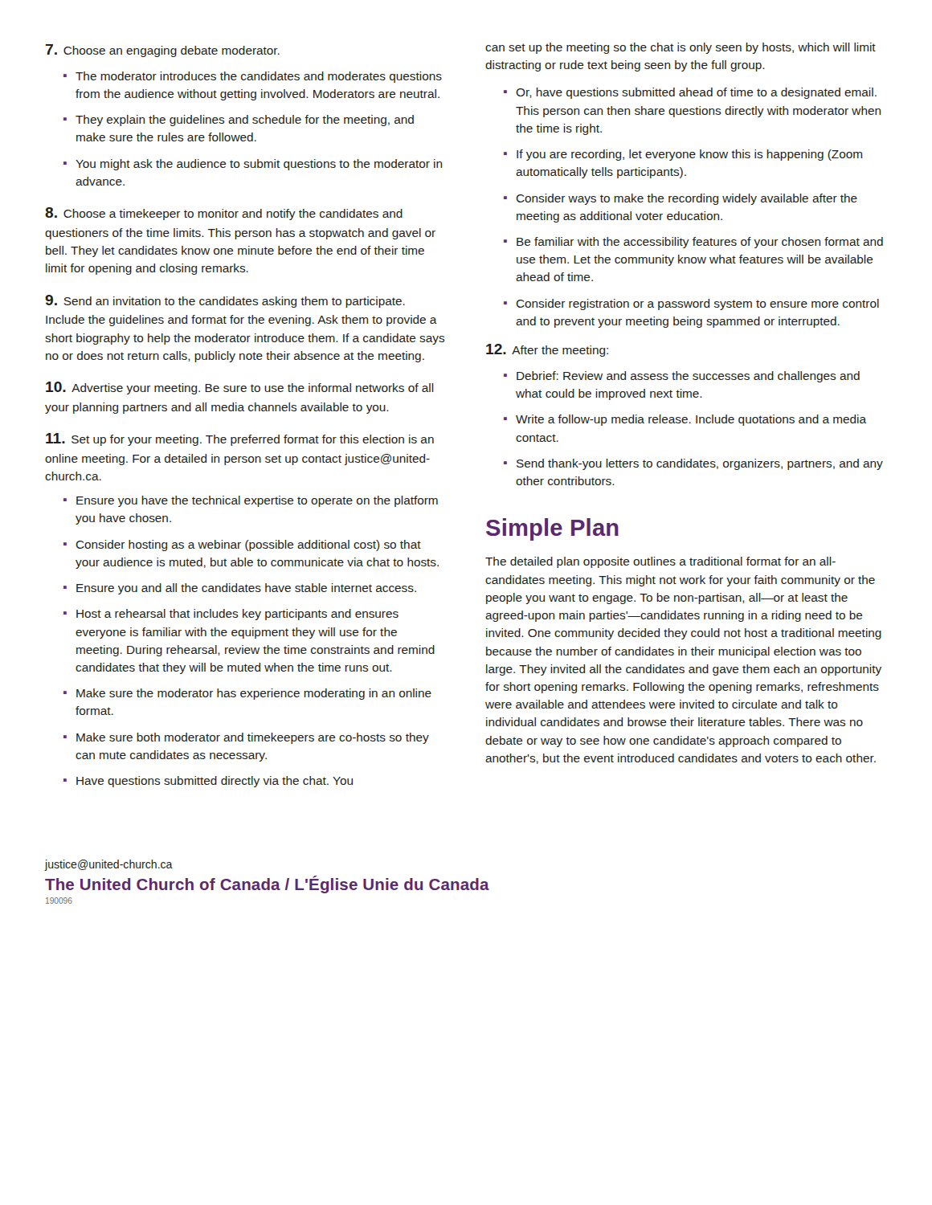Choose an engaging debate moderator.
The moderator introduces the candidates and moderates questions from the audience without getting involved. Moderators are neutral.
They explain the guidelines and schedule for the meeting, and make sure the rules are followed.
You might ask the audience to submit questions to the moderator in advance.
Choose a timekeeper to monitor and notify the candidates and questioners of the time limits. This person has a stopwatch and gavel or bell. They let candidates know one minute before the end of their time limit for opening and closing remarks.
Send an invitation to the candidates asking them to participate. Include the guidelines and format for the evening. Ask them to provide a short biography to help the moderator introduce them. If a candidate says no or does not return calls, publicly note their absence at the meeting.
Advertise your meeting. Be sure to use the informal networks of all your planning partners and all media channels available to you.
Set up for your meeting. The preferred format for this election is an online meeting. For a detailed in person set up contact justice@united-church.ca.
Ensure you have the technical expertise to operate on the platform you have chosen.
Consider hosting as a webinar (possible additional cost) so that your audience is muted, but able to communicate via chat to hosts.
Ensure you and all the candidates have stable internet access.
Host a rehearsal that includes key participants and ensures everyone is familiar with the equipment they will use for the meeting. During rehearsal, review the time constraints and remind candidates that they will be muted when the time runs out.
Make sure the moderator has experience moderating in an online format.
Make sure both moderator and timekeepers are co-hosts so they can mute candidates as necessary.
Have questions submitted directly via the chat. You
can set up the meeting so the chat is only seen by hosts, which will limit distracting or rude text being seen by the full group.
Or, have questions submitted ahead of time to a designated email. This person can then share questions directly with moderator when the time is right.
If you are recording, let everyone know this is happening (Zoom automatically tells participants).
Consider ways to make the recording widely available after the meeting as additional voter education.
Be familiar with the accessibility features of your chosen format and use them. Let the community know what features will be available ahead of time.
Consider registration or a password system to ensure more control and to prevent your meeting being spammed or interrupted.
After the meeting:
Debrief: Review and assess the successes and challenges and what could be improved next time.
Write a follow-up media release. Include quotations and a media contact.
Send thank-you letters to candidates, organizers, partners, and any other contributors.
Simple Plan
The detailed plan opposite outlines a traditional format for an all-candidates meeting. This might not work for your faith community or the people you want to engage. To be non-partisan, all—or at least the agreed-upon main parties'—candidates running in a riding need to be invited. One community decided they could not host a traditional meeting because the number of candidates in their municipal election was too large. They invited all the candidates and gave them each an opportunity for short opening remarks. Following the opening remarks, refreshments were available and attendees were invited to circulate and talk to individual candidates and browse their literature tables. There was no debate or way to see how one candidate's approach compared to another's, but the event introduced candidates and voters to each other.
justice@united-church.ca
The United Church of Canada / L'Église Unie du Canada
190096